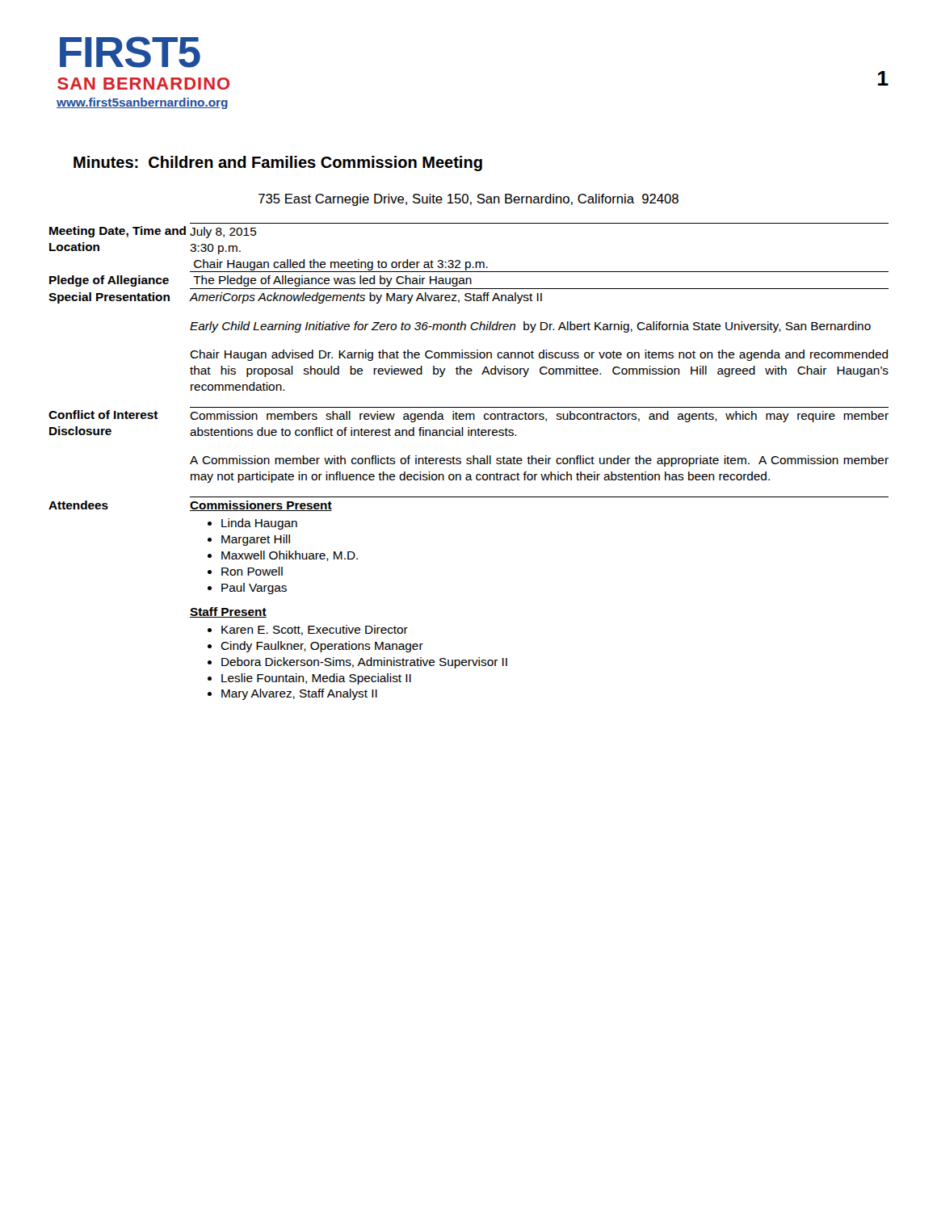FIRST5
SAN BERNARDINO
1
www.first5sanbernardino.org
Minutes: Children and Families Commission Meeting
735 East Carnegie Drive, Suite 150, San Bernardino, California 92408
| Meeting Date, Time and Location | July 8, 2015 3:30 p.m. Chair Haugan called the meeting to order at 3:32 p.m. |
| Pledge of Allegiance | The Pledge of Allegiance was led by Chair Haugan |
| Special Presentation | AmeriCorps Acknowledgements by Mary Alvarez, Staff Analyst II Early Child Learning Initiative for Zero to 36-month Children by Dr. Albert Karnig, California State University, San Bernardino Chair Haugan advised Dr. Karnig that the Commission cannot discuss or vote on items not on the agenda and recommended that his proposal should be reviewed by the Advisory Committee. Commission Hill agreed with Chair Haugan’s recommendation. |
| Conflict of Interest Disclosure | Commission members shall review agenda item contractors, subcontractors, and agents, which may require member abstentions due to conflict of interest and financial interests. A Commission member with conflicts of interests shall state their conflict under the appropriate item. A Commission member may not participate in or influence the decision on a contract for which their abstention has been recorded. |
| Attendees | Commissioners Present Linda Haugan Margaret Hill Maxwell Ohikhuare, M.D. Ron Powell Paul Vargas Staff Present Karen E. Scott, Executive Director Cindy Faulkner, Operations Manager Debora Dickerson-Sims, Administrative Supervisor II Leslie Fountain, Media Specialist II Mary Alvarez, Staff Analyst II |